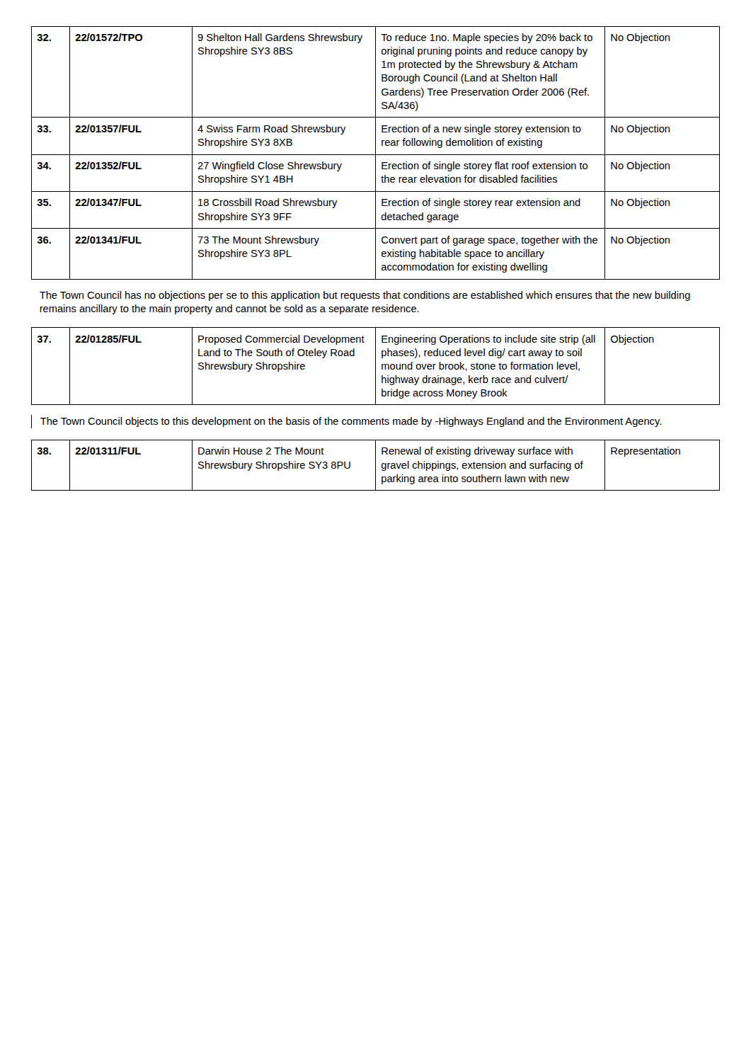| 32. | 22/01572/TPO | 9 Shelton Hall Gardens Shrewsbury Shropshire SY3 8BS | To reduce 1no. Maple species by 20% back to original pruning points and reduce canopy by 1m protected by the Shrewsbury & Atcham Borough Council (Land at Shelton Hall Gardens) Tree Preservation Order 2006 (Ref. SA/436) | No Objection |
| 33. | 22/01357/FUL | 4 Swiss Farm Road Shrewsbury Shropshire SY3 8XB | Erection of a new single storey extension to rear following demolition of existing | No Objection |
| 34. | 22/01352/FUL | 27 Wingfield Close Shrewsbury Shropshire SY1 4BH | Erection of single storey flat roof extension to the rear elevation for disabled facilities | No Objection |
| 35. | 22/01347/FUL | 18 Crossbill Road Shrewsbury Shropshire SY3 9FF | Erection of single storey rear extension and detached garage | No Objection |
| 36. | 22/01341/FUL | 73 The Mount Shrewsbury Shropshire SY3 8PL | Convert part of garage space, together with the existing habitable space to ancillary accommodation for existing dwelling | No Objection |
The Town Council has no objections per se to this application but requests that conditions are established which ensures that the new building remains ancillary to the main property and cannot be sold as a separate residence.
| 37. | 22/01285/FUL | Proposed Commercial Development Land to The South of Oteley Road Shrewsbury Shropshire | Engineering Operations to include site strip (all phases), reduced level dig/ cart away to soil mound over brook, stone to formation level, highway drainage, kerb race and culvert/ bridge across Money Brook | Objection |
The Town Council objects to this development on the basis of the comments made by -Highways England and the Environment Agency.
| 38. | 22/01311/FUL | Darwin House 2 The Mount Shrewsbury Shropshire SY3 8PU | Renewal of existing driveway surface with gravel chippings, extension and surfacing of parking area into southern lawn with new | Representation |